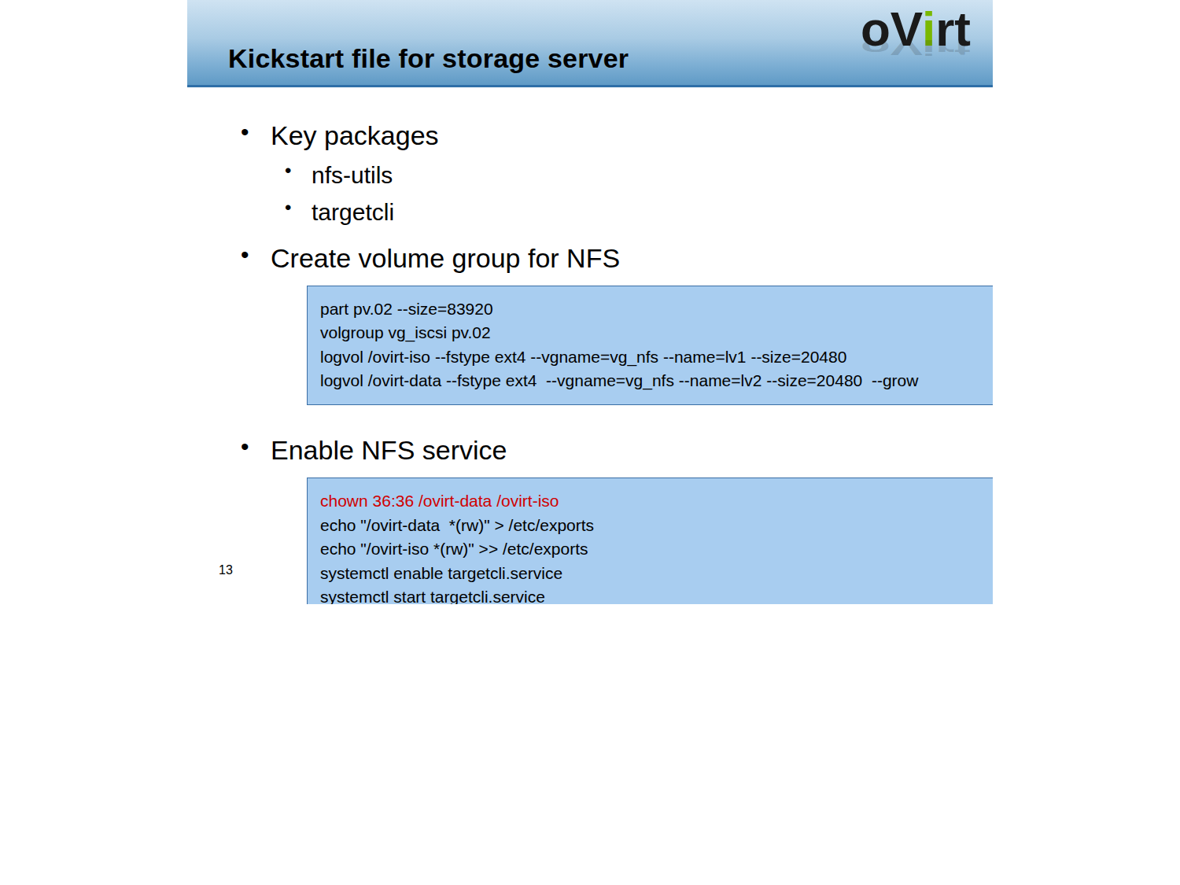Kickstart file for storage server
oVirt
oVirt
Key packages
nfs-utils
targetcli
Create volume group for NFS
part pv.02 --size=83920 volgroup vg_iscsi pv.02 logvol /ovirt-iso --fstype ext4 --vgname=vg_nfs --name=lv1 --size=20480 logvol /ovirt-data --fstype ext4 --vgname=vg_nfs --name=lv2 --size=20480 --grow
Enable NFS service
chown 36:36 /ovirt-data /ovirt-iso echo "/ovirt-data *(rw)" > /etc/exports echo "/ovirt-iso *(rw)" >> /etc/exports systemctl enable targetcli.service systemctl start targetcli.service
13